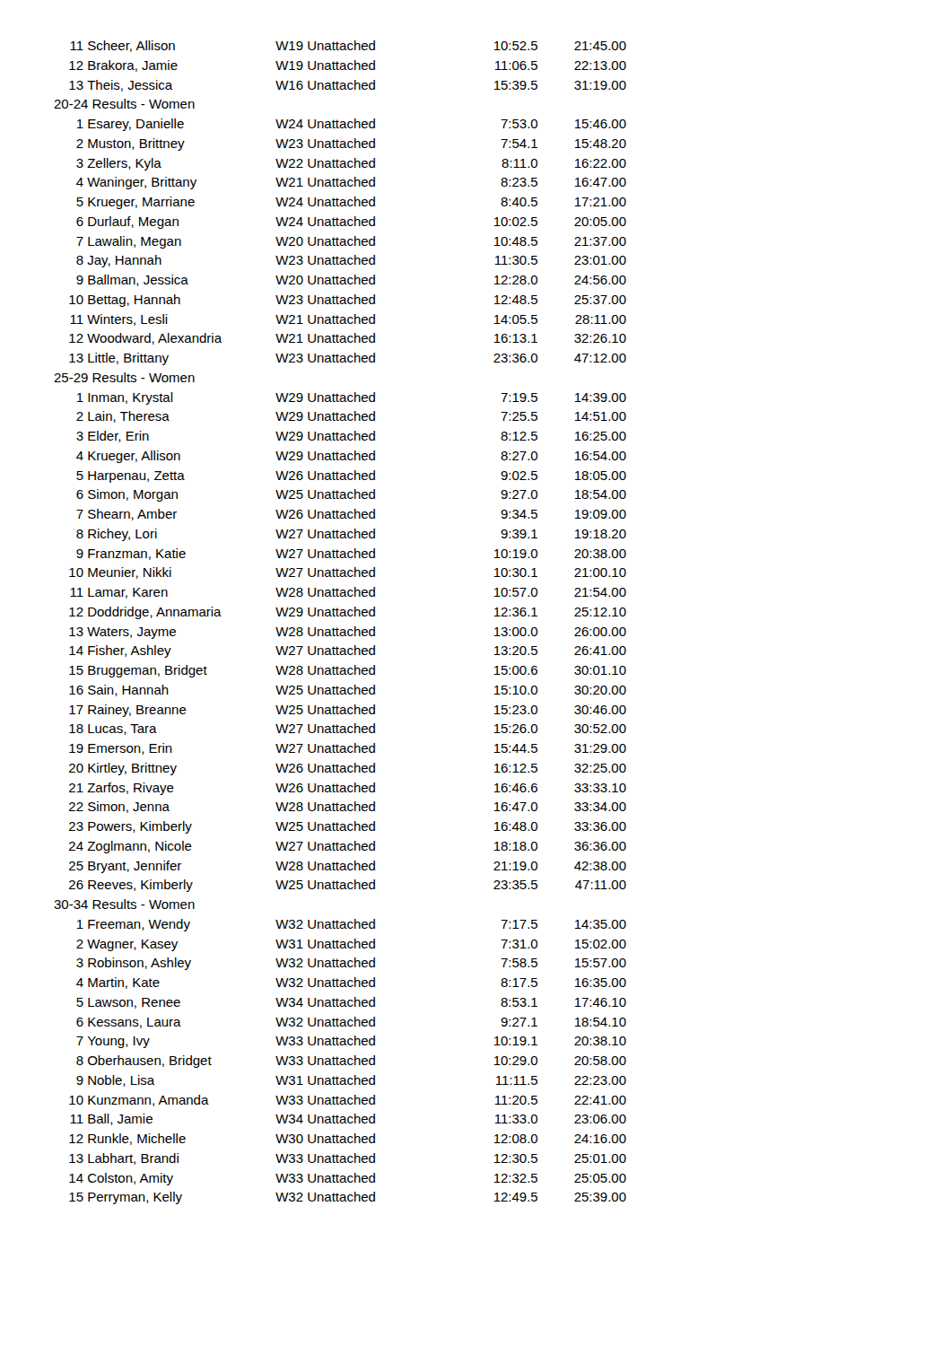11 Scheer, Allison W19 Unattached 10:52.5 21:45.00
12 Brakora, Jamie W19 Unattached 11:06.5 22:13.00
13 Theis, Jessica W16 Unattached 15:39.5 31:19.00
20-24 Results - Women
1 Esarey, Danielle W24 Unattached 7:53.0 15:46.00
2 Muston, Brittney W23 Unattached 7:54.1 15:48.20
3 Zellers, Kyla W22 Unattached 8:11.0 16:22.00
4 Waninger, Brittany W21 Unattached 8:23.5 16:47.00
5 Krueger, Marriane W24 Unattached 8:40.5 17:21.00
6 Durlauf, Megan W24 Unattached 10:02.5 20:05.00
7 Lawalin, Megan W20 Unattached 10:48.5 21:37.00
8 Jay, Hannah W23 Unattached 11:30.5 23:01.00
9 Ballman, Jessica W20 Unattached 12:28.0 24:56.00
10 Bettag, Hannah W23 Unattached 12:48.5 25:37.00
11 Winters, Lesli W21 Unattached 14:05.5 28:11.00
12 Woodward, Alexandria W21 Unattached 16:13.1 32:26.10
13 Little, Brittany W23 Unattached 23:36.0 47:12.00
25-29 Results - Women
1 Inman, Krystal W29 Unattached 7:19.5 14:39.00
2 Lain, Theresa W29 Unattached 7:25.5 14:51.00
3 Elder, Erin W29 Unattached 8:12.5 16:25.00
4 Krueger, Allison W29 Unattached 8:27.0 16:54.00
5 Harpenau, Zetta W26 Unattached 9:02.5 18:05.00
6 Simon, Morgan W25 Unattached 9:27.0 18:54.00
7 Shearn, Amber W26 Unattached 9:34.5 19:09.00
8 Richey, Lori W27 Unattached 9:39.1 19:18.20
9 Franzman, Katie W27 Unattached 10:19.0 20:38.00
10 Meunier, Nikki W27 Unattached 10:30.1 21:00.10
11 Lamar, Karen W28 Unattached 10:57.0 21:54.00
12 Doddridge, Annamaria W29 Unattached 12:36.1 25:12.10
13 Waters, Jayme W28 Unattached 13:00.0 26:00.00
14 Fisher, Ashley W27 Unattached 13:20.5 26:41.00
15 Bruggeman, Bridget W28 Unattached 15:00.6 30:01.10
16 Sain, Hannah W25 Unattached 15:10.0 30:20.00
17 Rainey, Breanne W25 Unattached 15:23.0 30:46.00
18 Lucas, Tara W27 Unattached 15:26.0 30:52.00
19 Emerson, Erin W27 Unattached 15:44.5 31:29.00
20 Kirtley, Brittney W26 Unattached 16:12.5 32:25.00
21 Zarfos, Rivaye W26 Unattached 16:46.6 33:33.10
22 Simon, Jenna W28 Unattached 16:47.0 33:34.00
23 Powers, Kimberly W25 Unattached 16:48.0 33:36.00
24 Zoglmann, Nicole W27 Unattached 18:18.0 36:36.00
25 Bryant, Jennifer W28 Unattached 21:19.0 42:38.00
26 Reeves, Kimberly W25 Unattached 23:35.5 47:11.00
30-34 Results - Women
1 Freeman, Wendy W32 Unattached 7:17.5 14:35.00
2 Wagner, Kasey W31 Unattached 7:31.0 15:02.00
3 Robinson, Ashley W32 Unattached 7:58.5 15:57.00
4 Martin, Kate W32 Unattached 8:17.5 16:35.00
5 Lawson, Renee W34 Unattached 8:53.1 17:46.10
6 Kessans, Laura W32 Unattached 9:27.1 18:54.10
7 Young, Ivy W33 Unattached 10:19.1 20:38.10
8 Oberhausen, Bridget W33 Unattached 10:29.0 20:58.00
9 Noble, Lisa W31 Unattached 11:11.5 22:23.00
10 Kunzmann, Amanda W33 Unattached 11:20.5 22:41.00
11 Ball, Jamie W34 Unattached 11:33.0 23:06.00
12 Runkle, Michelle W30 Unattached 12:08.0 24:16.00
13 Labhart, Brandi W33 Unattached 12:30.5 25:01.00
14 Colston, Amity W33 Unattached 12:32.5 25:05.00
15 Perryman, Kelly W32 Unattached 12:49.5 25:39.00